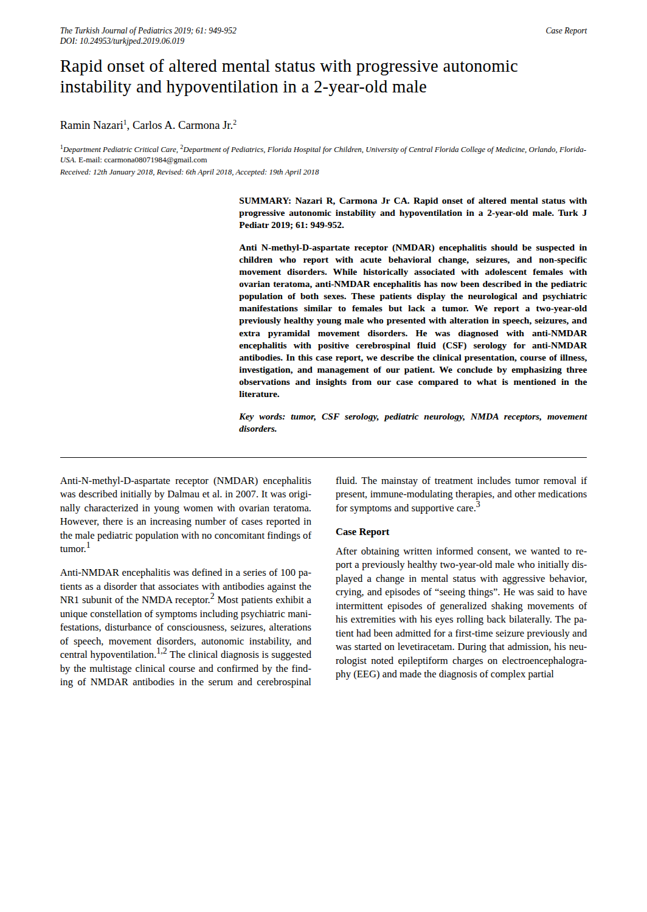The Turkish Journal of Pediatrics 2019; 61: 949-952
DOI: 10.24953/turkjped.2019.06.019
Case Report
Rapid onset of altered mental status with progressive autonomic instability and hypoventilation in a 2-year-old male
Ramin Nazari1, Carlos A. Carmona Jr.2
1Department Pediatric Critical Care, 2Department of Pediatrics, Florida Hospital for Children, University of Central Florida College of Medicine, Orlando, Florida-USA. E-mail: ccarmona08071984@gmail.com
Received: 12th January 2018, Revised: 6th April 2018, Accepted: 19th April 2018
SUMMARY: Nazari R, Carmona Jr CA. Rapid onset of altered mental status with progressive autonomic instability and hypoventilation in a 2-year-old male. Turk J Pediatr 2019; 61: 949-952.
Anti N-methyl-D-aspartate receptor (NMDAR) encephalitis should be suspected in children who report with acute behavioral change, seizures, and non-specific movement disorders. While historically associated with adolescent females with ovarian teratoma, anti-NMDAR encephalitis has now been described in the pediatric population of both sexes. These patients display the neurological and psychiatric manifestations similar to females but lack a tumor. We report a two-year-old previously healthy young male who presented with alteration in speech, seizures, and extra pyramidal movement disorders. He was diagnosed with anti-NMDAR encephalitis with positive cerebrospinal fluid (CSF) serology for anti-NMDAR antibodies. In this case report, we describe the clinical presentation, course of illness, investigation, and management of our patient. We conclude by emphasizing three observations and insights from our case compared to what is mentioned in the literature.
Key words: tumor, CSF serology, pediatric neurology, NMDA receptors, movement disorders.
Anti-N-methyl-D-aspartate receptor (NMDAR) encephalitis was described initially by Dalmau et al. in 2007. It was originally characterized in young women with ovarian teratoma. However, there is an increasing number of cases reported in the male pediatric population with no concomitant findings of tumor.1
Anti-NMDAR encephalitis was defined in a series of 100 patients as a disorder that associates with antibodies against the NR1 subunit of the NMDA receptor.2 Most patients exhibit a unique constellation of symptoms including psychiatric manifestations, disturbance of consciousness, seizures, alterations of speech, movement disorders, autonomic instability, and central hypoventilation.1,2 The clinical diagnosis is suggested by the multistage clinical course and confirmed by the finding of NMDAR antibodies in the serum and cerebrospinal fluid. The mainstay of treatment includes tumor removal if present, immune-modulating therapies, and other medications for symptoms and supportive care.3
Case Report
After obtaining written informed consent, we wanted to report a previously healthy two-year-old male who initially displayed a change in mental status with aggressive behavior, crying, and episodes of “seeing things”. He was said to have intermittent episodes of generalized shaking movements of his extremities with his eyes rolling back bilaterally. The patient had been admitted for a first-time seizure previously and was started on levetiracetam. During that admission, his neurologist noted epileptiform charges on electroencephalography (EEG) and made the diagnosis of complex partial